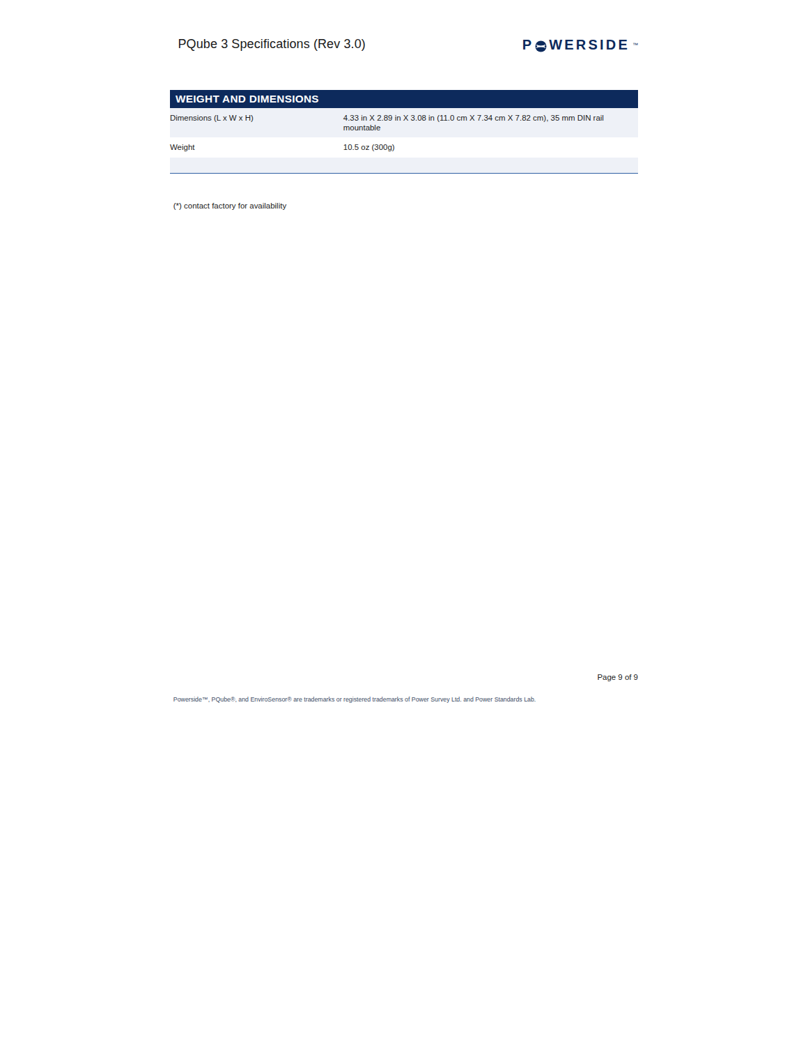PQube 3 Specifications (Rev 3.0)
P WERSIDE™
WEIGHT AND DIMENSIONS
| Dimensions (L x W x H) | 4.33 in X 2.89 in X 3.08 in (11.0 cm X 7.34 cm X 7.82 cm), 35 mm DIN rail mountable |
| Weight | 10.5 oz (300g) |
(*) contact factory for availability
Page 9 of 9
Powerside™, PQube®, and EnviroSensor® are trademarks or registered trademarks of Power Survey Ltd. and Power Standards Lab.